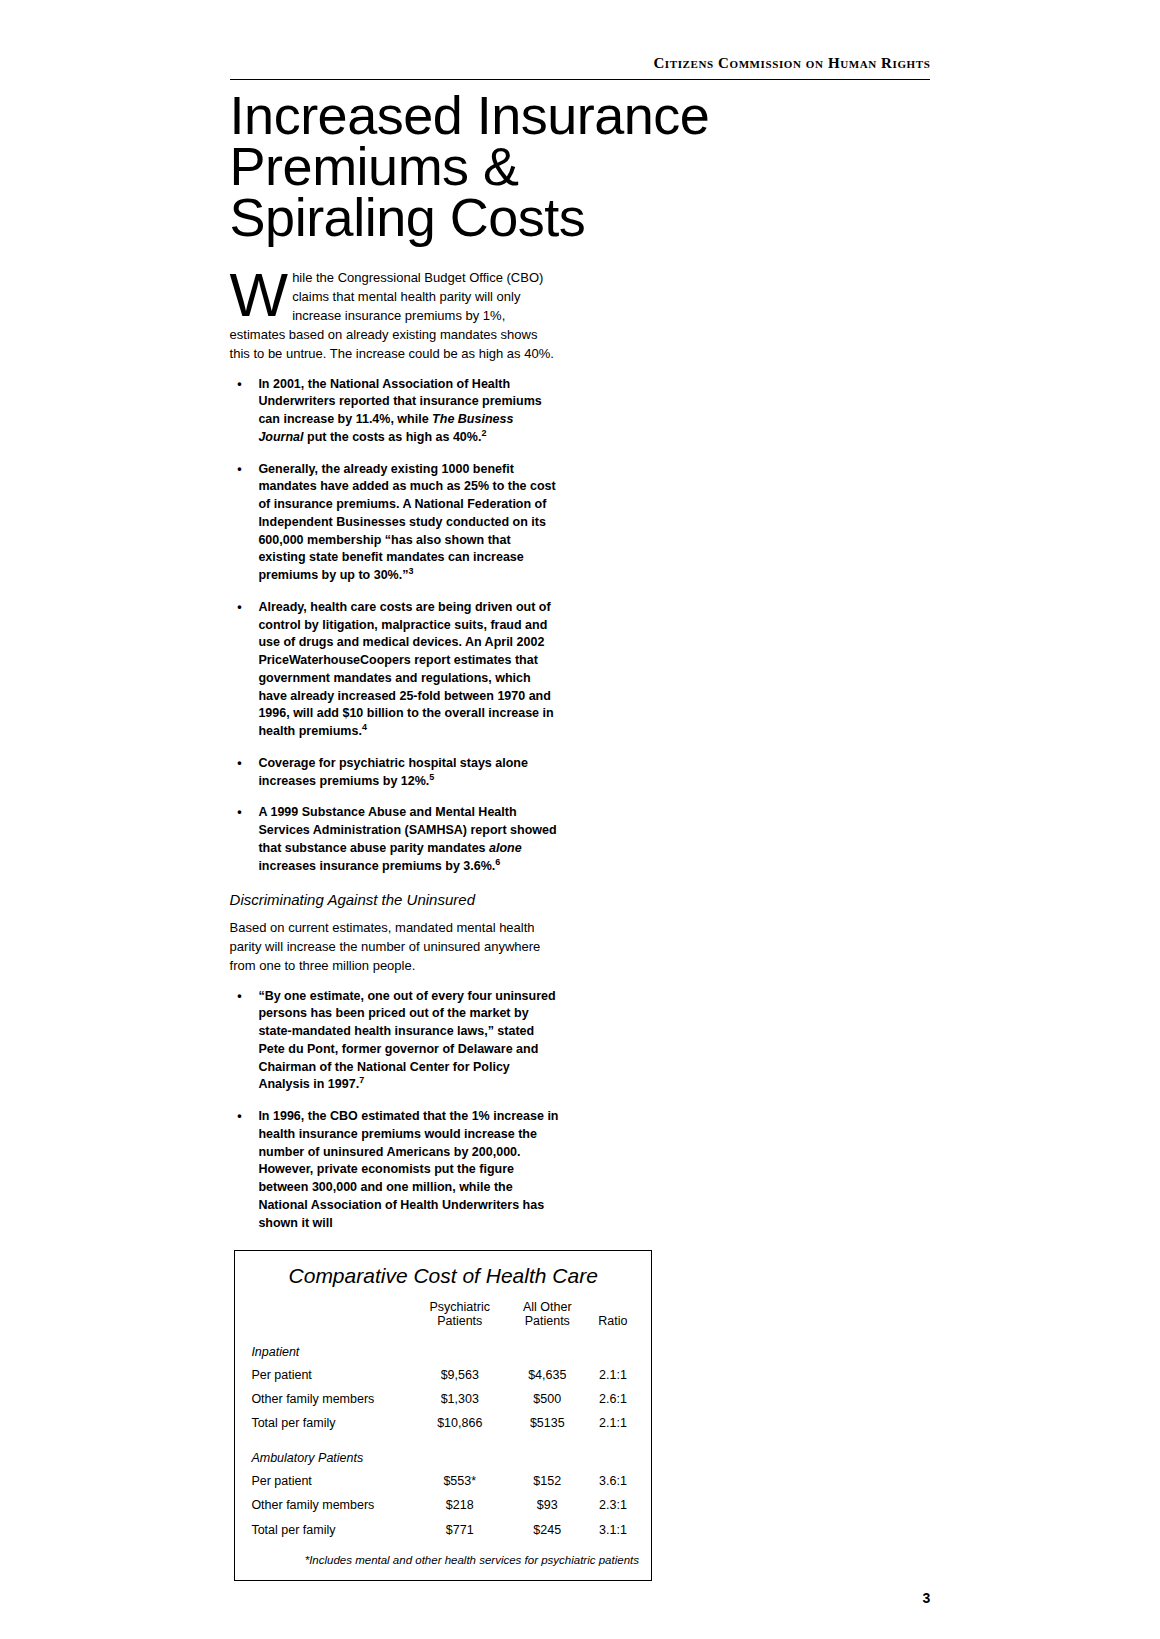Citizens Commission on Human Rights
Increased Insurance Premiums &
Spiraling Costs
While the Congressional Budget Office (CBO) claims that mental health parity will only increase insurance premiums by 1%, estimates based on already existing mandates shows this to be untrue. The increase could be as high as 40%.
In 2001, the National Association of Health Underwriters reported that insurance premiums can increase by 11.4%, while The Business Journal put the costs as high as 40%.2
Generally, the already existing 1000 benefit mandates have added as much as 25% to the cost of insurance premiums. A National Federation of Independent Businesses study conducted on its 600,000 membership “has also shown that existing state benefit mandates can increase premiums by up to 30%.”3
Already, health care costs are being driven out of control by litigation, malpractice suits, fraud and use of drugs and medical devices. An April 2002 PriceWaterhouseCoopers report estimates that government mandates and regulations, which have already increased 25-fold between 1970 and 1996, will add $10 billion to the overall increase in health premiums.4
Coverage for psychiatric hospital stays alone increases premiums by 12%.5
A 1999 Substance Abuse and Mental Health Services Administration (SAMHSA) report showed that substance abuse parity mandates alone increases insurance premiums by 3.6%.6
Discriminating Against the Uninsured
Based on current estimates, mandated mental health parity will increase the number of uninsured anywhere from one to three million people.
“By one estimate, one out of every four uninsured persons has been priced out of the market by state-mandated health insurance laws,” stated Pete du Pont, former governor of Delaware and Chairman of the National Center for Policy Analysis in 1997.7
In 1996, the CBO estimated that the 1% increase in health insurance premiums would increase the number of uninsured Americans by 200,000. However, private economists put the figure between 300,000 and one million, while the National Association of Health Underwriters has shown it will
Comparative Cost of Health Care
| | Psychiatric Patients | All Other Patients | Ratio |
| --- | --- | --- | --- |
| Inpatient |
| Per patient | $9,563 | $4,635 | 2.1:1 |
| Other family members | $1,303 | $500 | 2.6:1 |
| Total per family | $10,866 | $5135 | 2.1:1 |
| Ambulatory Patients |
| Per patient | $553* | $152 | 3.6:1 |
| Other family members | $218 | $93 | 2.3:1 |
| Total per family | $771 | $245 | 3.1:1 |
*Includes mental and other health services for psychiatric patients
3